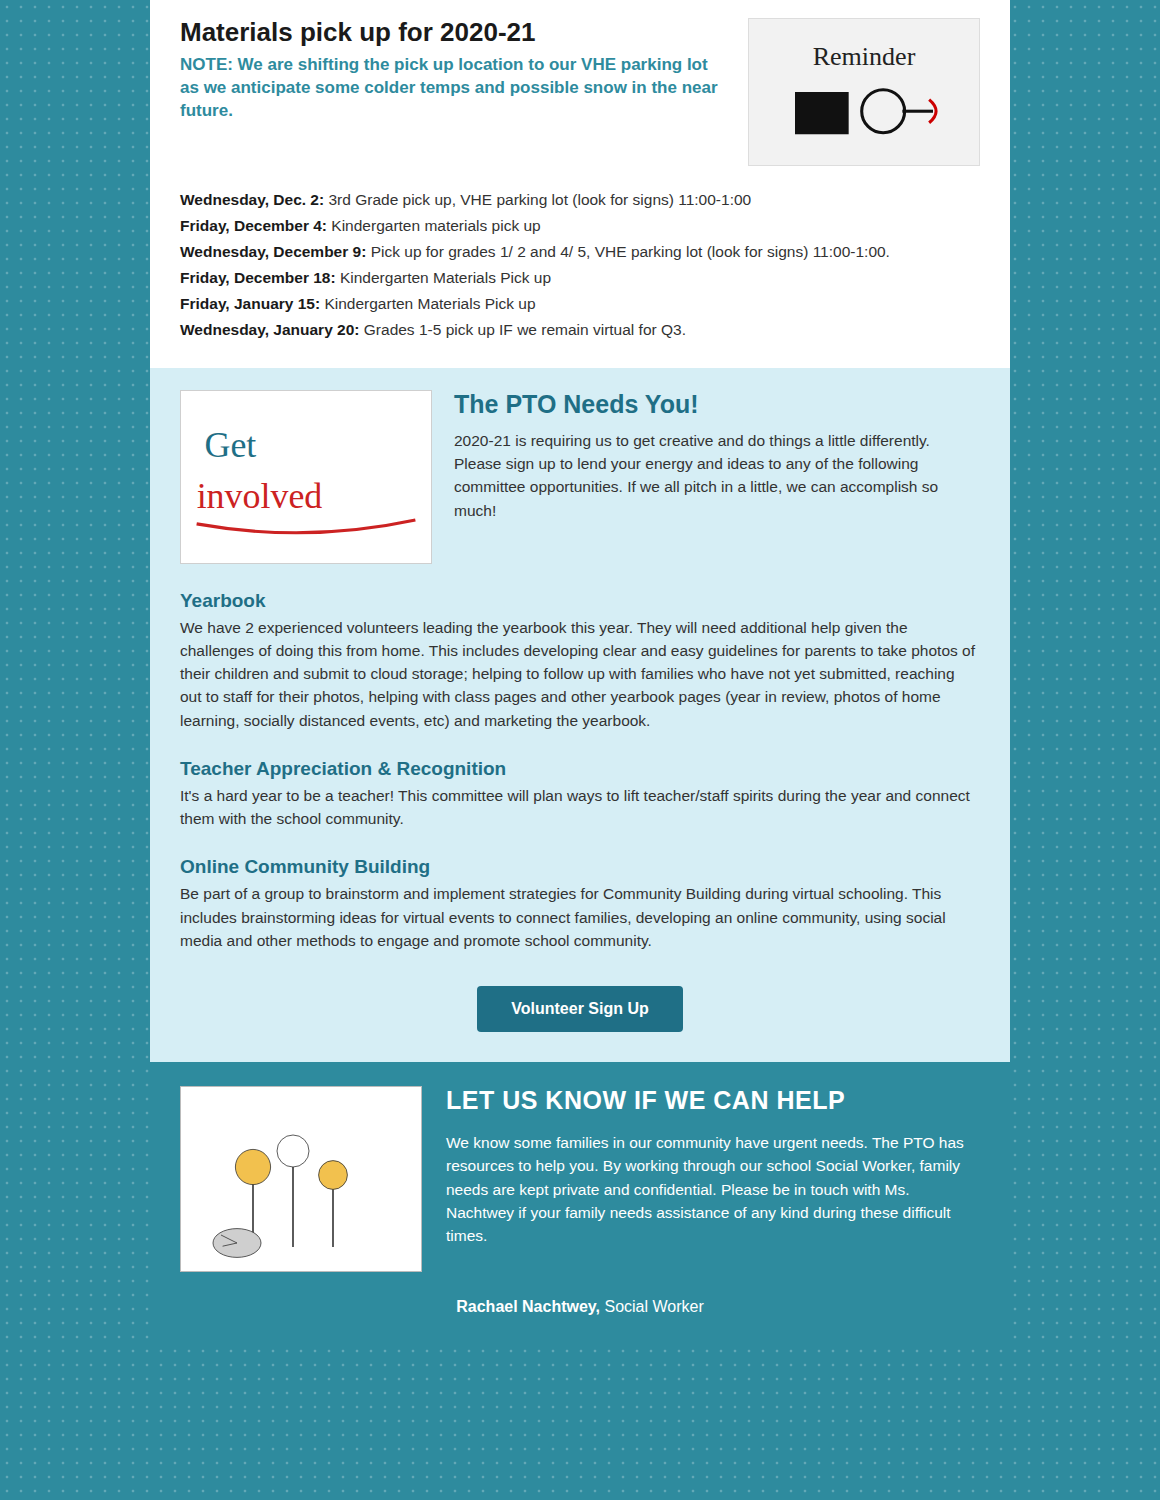Materials pick up for 2020-21
NOTE: We are shifting the pick up location to our VHE parking lot as we anticipate some colder temps and possible snow in the near future.
Wednesday, Dec. 2: 3rd Grade pick up, VHE parking lot (look for signs) 11:00-1:00
Friday, December 4: Kindergarten materials pick up
Wednesday, December 9: Pick up for grades 1/ 2 and 4/ 5, VHE parking lot (look for signs) 11:00-1:00.
Friday, December 18: Kindergarten Materials Pick up
Friday, January 15: Kindergarten Materials Pick up
Wednesday, January 20: Grades 1-5 pick up IF we remain virtual for Q3.
The PTO Needs You!
2020-21 is requiring us to get creative and do things a little differently. Please sign up to lend your energy and ideas to any of the following committee opportunities. If we all pitch in a little, we can accomplish so much!
Yearbook
We have 2 experienced volunteers leading the yearbook this year. They will need additional help given the challenges of doing this from home. This includes developing clear and easy guidelines for parents to take photos of their children and submit to cloud storage; helping to follow up with families who have not yet submitted, reaching out to staff for their photos, helping with class pages and other yearbook pages (year in review, photos of home learning, socially distanced events, etc) and marketing the yearbook.
Teacher Appreciation & Recognition
It's a hard year to be a teacher! This committee will plan ways to lift teacher/staff spirits during the year and connect them with the school community.
Online Community Building
Be part of a group to brainstorm and implement strategies for Community Building during virtual schooling. This includes brainstorming ideas for virtual events to connect families, developing an online community, using social media and other methods to engage and promote school community.
Volunteer Sign Up
LET US KNOW IF WE CAN HELP
We know some families in our community have urgent needs. The PTO has resources to help you. By working through our school Social Worker, family needs are kept private and confidential. Please be in touch with Ms. Nachtwey if your family needs assistance of any kind during these difficult times.
Rachael Nachtwey, Social Worker